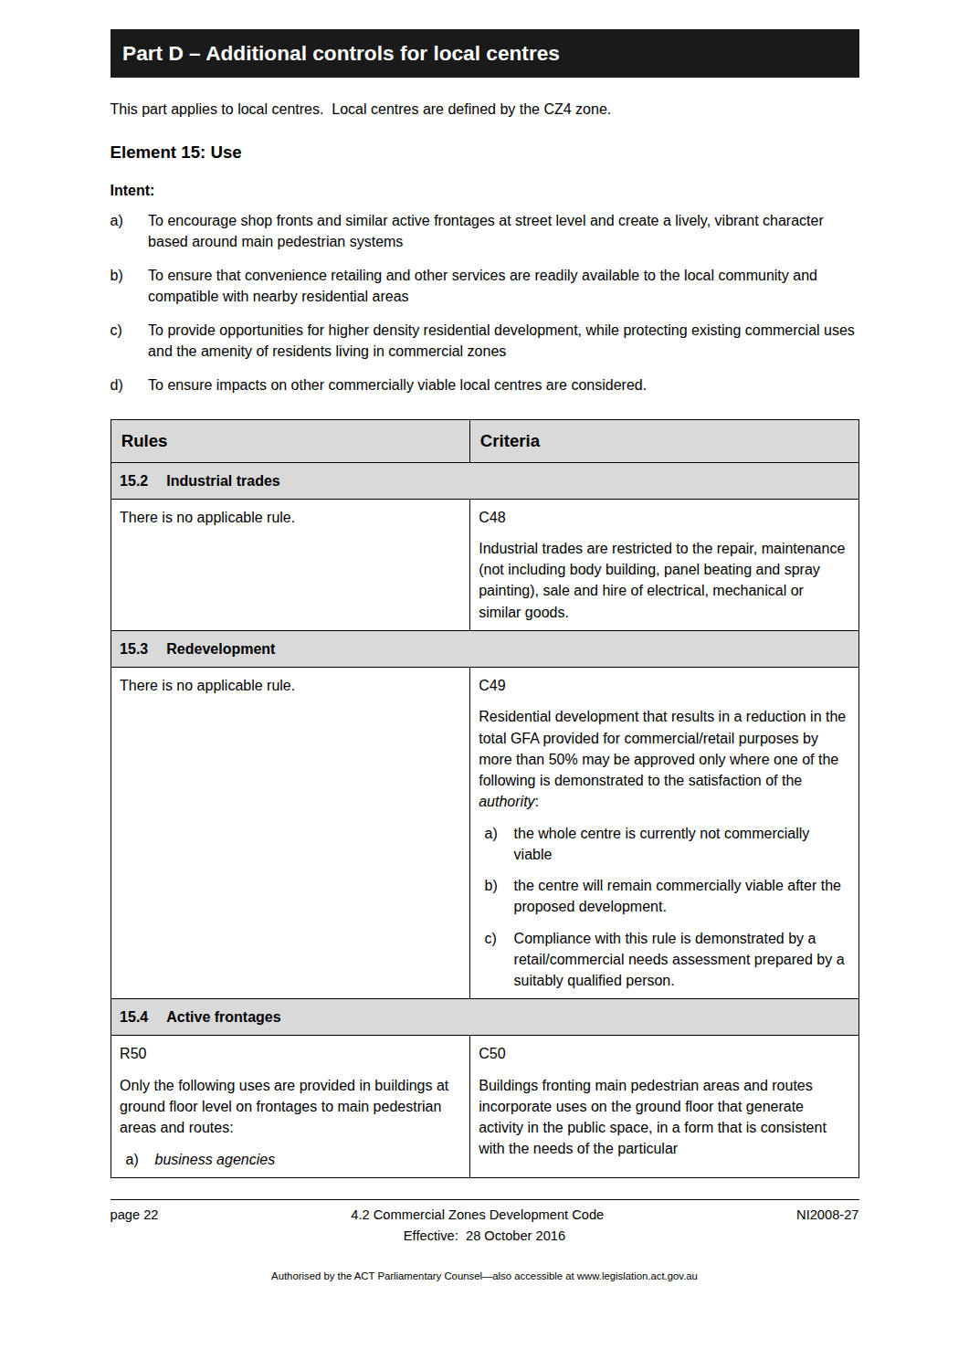Part D – Additional controls for local centres
This part applies to local centres. Local centres are defined by the CZ4 zone.
Element 15: Use
Intent:
a) To encourage shop fronts and similar active frontages at street level and create a lively, vibrant character based around main pedestrian systems
b) To ensure that convenience retailing and other services are readily available to the local community and compatible with nearby residential areas
c) To provide opportunities for higher density residential development, while protecting existing commercial uses and the amenity of residents living in commercial zones
d) To ensure impacts on other commercially viable local centres are considered.
| Rules | Criteria |
| --- | --- |
| 15.2 Industrial trades |
| There is no applicable rule. | C48 Industrial trades are restricted to the repair, maintenance (not including body building, panel beating and spray painting), sale and hire of electrical, mechanical or similar goods. |
| 15.3 Redevelopment |
| There is no applicable rule. | C49 Residential development that results in a reduction in the total GFA provided for commercial/retail purposes by more than 50% may be approved only where one of the following is demonstrated to the satisfaction of the authority : a) the whole centre is currently not commercially viable b) the centre will remain commercially viable after the proposed development. c) Compliance with this rule is demonstrated by a retail/commercial needs assessment prepared by a suitably qualified person. |
| 15.4 Active frontages |
| R50 Only the following uses are provided in buildings at ground floor level on frontages to main pedestrian areas and routes: a) business agencies | C50 Buildings fronting main pedestrian areas and routes incorporate uses on the ground floor that generate activity in the public space, in a form that is consistent with the needs of the particular |
page 22
4.2 Commercial Zones Development Code
NI2008-27
Effective: 28 October 2016
Authorised by the ACT Parliamentary Counsel—also accessible at www.legislation.act.gov.au